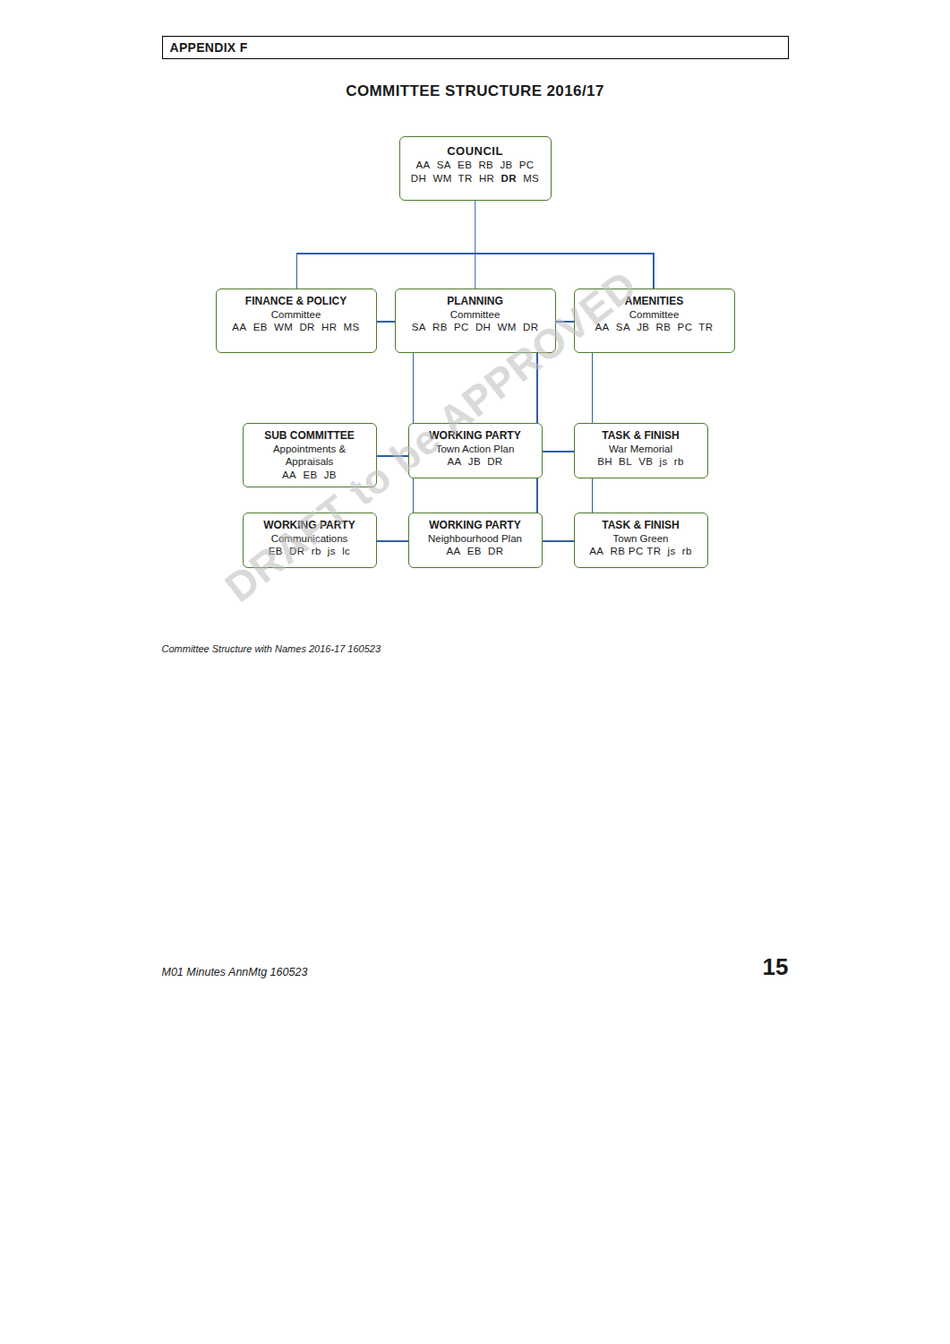APPENDIX F
COMMITTEE STRUCTURE 2016/17
COUNCIL AA SA EB RB JB PC DH WM TR HR DR MS
FINANCE & POLICY Committee AA EB WM DR HR MS
PLANNING Committee SA RB PC DH WM DR
AMENITIES Committee AA SA JB RB PC TR
SUB COMMITTEE Appointments & Appraisals AA EB JB
WORKING PARTY Town Action Plan AA JB DR
TASK & FINISH War Memorial BH BL VB js rb
WORKING PARTY Communications EB DR rb js lc
WORKING PARTY Neighbourhood Plan AA EB DR
TASK & FINISH Town Green AA RB PC TR js rb
Committee Structure with Names 2016-17 160523
DRAFT to be APPROVED
M01 Minutes AnnMtg 160523
15